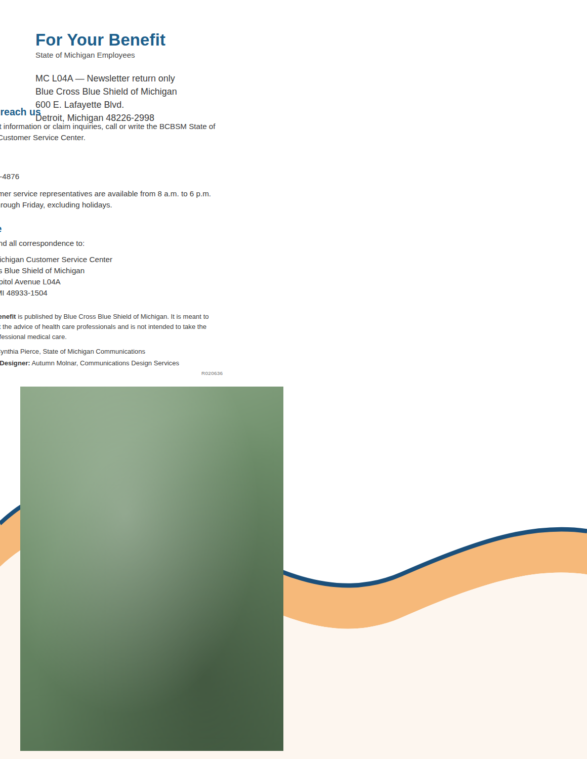For Your Benefit
State of Michigan Employees
MC L04A — Newsletter return only
Blue Cross Blue Shield of Michigan
600 E. Lafayette Blvd.
Detroit, Michigan 48226-2998
Photograph of a smiling family of three seated outdoors on a wooden bench.
How to reach us
For benefit information or claim inquiries, call or write the BCBSM State of Michigan Customer Service Center.
To call
1-800-843-4876
Our customer service representatives are available from 8 a.m. to 6 p.m. Monday through Friday, excluding holidays.
To write
Please send all correspondence to:
State of Michigan Customer Service Center
Blue Cross Blue Shield of Michigan
232 S. Capitol Avenue L04A
Lansing, MI 48933-1504
For Your Benefit is published by Blue Cross Blue Shield of Michigan. It is meant to complement the advice of health care professionals and is not intended to take the place of professional medical care.
Editor: Cynthia Pierce, State of Michigan Communications
Graphic Designer: Autumn Molnar, Communications Design Services
R020636